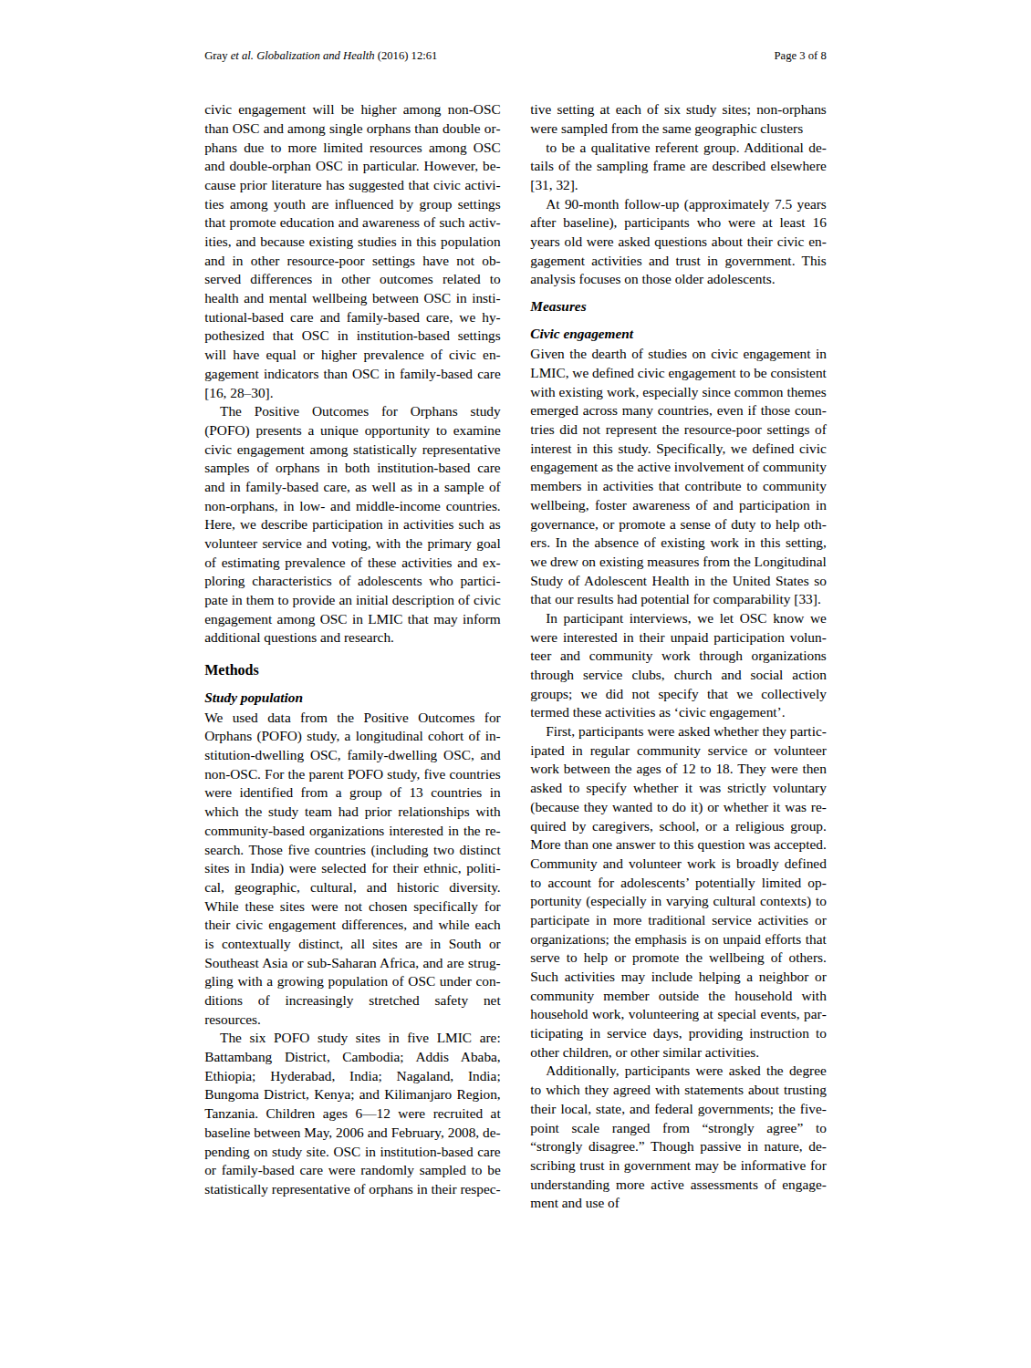Gray et al. Globalization and Health (2016) 12:61 Page 3 of 8
civic engagement will be higher among non-OSC than OSC and among single orphans than double orphans due to more limited resources among OSC and double-orphan OSC in particular. However, because prior literature has suggested that civic activities among youth are influenced by group settings that promote education and awareness of such activities, and because existing studies in this population and in other resource-poor settings have not observed differences in other outcomes related to health and mental wellbeing between OSC in institutional-based care and family-based care, we hypothesized that OSC in institution-based settings will have equal or higher prevalence of civic engagement indicators than OSC in family-based care [16, 28–30].
The Positive Outcomes for Orphans study (POFO) presents a unique opportunity to examine civic engagement among statistically representative samples of orphans in both institution-based care and in family-based care, as well as in a sample of non-orphans, in low- and middle-income countries. Here, we describe participation in activities such as volunteer service and voting, with the primary goal of estimating prevalence of these activities and exploring characteristics of adolescents who participate in them to provide an initial description of civic engagement among OSC in LMIC that may inform additional questions and research.
Methods
Study population
We used data from the Positive Outcomes for Orphans (POFO) study, a longitudinal cohort of institution-dwelling OSC, family-dwelling OSC, and non-OSC. For the parent POFO study, five countries were identified from a group of 13 countries in which the study team had prior relationships with community-based organizations interested in the research. Those five countries (including two distinct sites in India) were selected for their ethnic, political, geographic, cultural, and historic diversity. While these sites were not chosen specifically for their civic engagement differences, and while each is contextually distinct, all sites are in South or Southeast Asia or sub-Saharan Africa, and are struggling with a growing population of OSC under conditions of increasingly stretched safety net resources.
The six POFO study sites in five LMIC are: Battambang District, Cambodia; Addis Ababa, Ethiopia; Hyderabad, India; Nagaland, India; Bungoma District, Kenya; and Kilimanjaro Region, Tanzania. Children ages 6—12 were recruited at baseline between May, 2006 and February, 2008, depending on study site. OSC in institution-based care or family-based care were randomly sampled to be statistically representative of orphans in their respective setting at each of six study sites; non-orphans were sampled from the same geographic clusters
to be a qualitative referent group. Additional details of the sampling frame are described elsewhere [31, 32].
At 90-month follow-up (approximately 7.5 years after baseline), participants who were at least 16 years old were asked questions about their civic engagement activities and trust in government. This analysis focuses on those older adolescents.
Measures
Civic engagement
Given the dearth of studies on civic engagement in LMIC, we defined civic engagement to be consistent with existing work, especially since common themes emerged across many countries, even if those countries did not represent the resource-poor settings of interest in this study. Specifically, we defined civic engagement as the active involvement of community members in activities that contribute to community wellbeing, foster awareness of and participation in governance, or promote a sense of duty to help others. In the absence of existing work in this setting, we drew on existing measures from the Longitudinal Study of Adolescent Health in the United States so that our results had potential for comparability [33].
In participant interviews, we let OSC know we were interested in their unpaid participation volunteer and community work through organizations through service clubs, church and social action groups; we did not specify that we collectively termed these activities as ‘civic engagement’.
First, participants were asked whether they participated in regular community service or volunteer work between the ages of 12 to 18. They were then asked to specify whether it was strictly voluntary (because they wanted to do it) or whether it was required by caregivers, school, or a religious group. More than one answer to this question was accepted. Community and volunteer work is broadly defined to account for adolescents’ potentially limited opportunity (especially in varying cultural contexts) to participate in more traditional service activities or organizations; the emphasis is on unpaid efforts that serve to help or promote the wellbeing of others. Such activities may include helping a neighbor or community member outside the household with household work, volunteering at special events, participating in service days, providing instruction to other children, or other similar activities.
Additionally, participants were asked the degree to which they agreed with statements about trusting their local, state, and federal governments; the five-point scale ranged from “strongly agree” to “strongly disagree.” Though passive in nature, describing trust in government may be informative for understanding more active assessments of engagement and use of